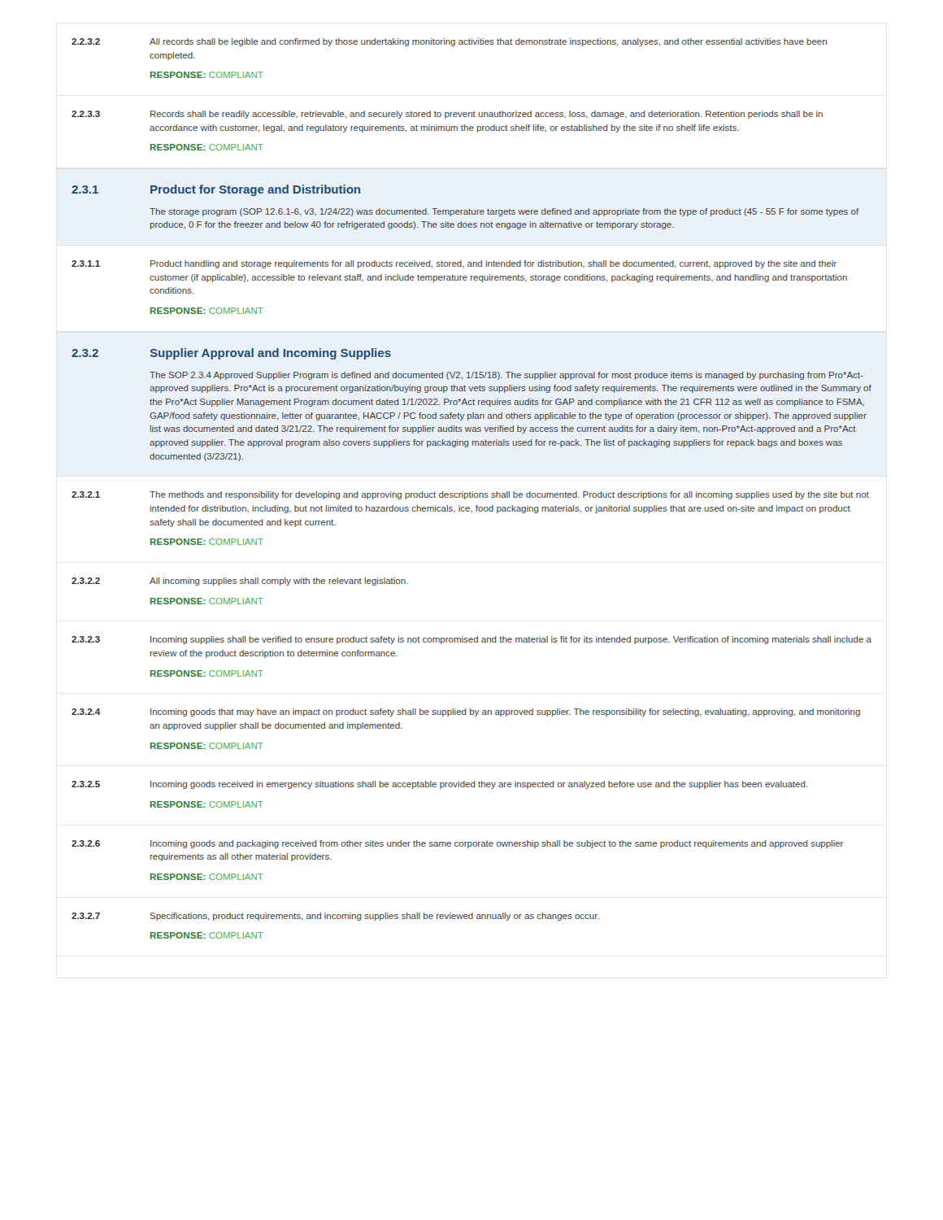2.2.3.2
All records shall be legible and confirmed by those undertaking monitoring activities that demonstrate inspections, analyses, and other essential activities have been completed.
RESPONSE: COMPLIANT
2.2.3.3
Records shall be readily accessible, retrievable, and securely stored to prevent unauthorized access, loss, damage, and deterioration. Retention periods shall be in accordance with customer, legal, and regulatory requirements, at minimum the product shelf life, or established by the site if no shelf life exists.
RESPONSE: COMPLIANT
2.3.1
Product for Storage and Distribution
The storage program (SOP 12.6.1-6, v3, 1/24/22) was documented. Temperature targets were defined and appropriate from the type of product (45 - 55 F for some types of produce, 0 F for the freezer and below 40 for refrigerated goods). The site does not engage in alternative or temporary storage.
2.3.1.1
Product handling and storage requirements for all products received, stored, and intended for distribution, shall be documented, current, approved by the site and their customer (if applicable), accessible to relevant staff, and include temperature requirements, storage conditions, packaging requirements, and handling and transportation conditions.
RESPONSE: COMPLIANT
2.3.2
Supplier Approval and Incoming Supplies
The SOP 2.3.4 Approved Supplier Program is defined and documented (V2, 1/15/18). The supplier approval for most produce items is managed by purchasing from Pro*Act-approved suppliers. Pro*Act is a procurement organization/buying group that vets suppliers using food safety requirements. The requirements were outlined in the Summary of the Pro*Act Supplier Management Program document dated 1/1/2022. Pro*Act requires audits for GAP and compliance with the 21 CFR 112 as well as compliance to FSMA, GAP/food safety questionnaire, letter of guarantee, HACCP / PC food safety plan and others applicable to the type of operation (processor or shipper). The approved supplier list was documented and dated 3/21/22. The requirement for supplier audits was verified by access the current audits for a dairy item, non-Pro*Act-approved and a Pro*Act approved supplier. The approval program also covers suppliers for packaging materials used for re-pack. The list of packaging suppliers for repack bags and boxes was documented (3/23/21).
2.3.2.1
The methods and responsibility for developing and approving product descriptions shall be documented. Product descriptions for all incoming supplies used by the site but not intended for distribution, including, but not limited to hazardous chemicals, ice, food packaging materials, or janitorial supplies that are used on-site and impact on product safety shall be documented and kept current.
RESPONSE: COMPLIANT
2.3.2.2
All incoming supplies shall comply with the relevant legislation.
RESPONSE: COMPLIANT
2.3.2.3
Incoming supplies shall be verified to ensure product safety is not compromised and the material is fit for its intended purpose. Verification of incoming materials shall include a review of the product description to determine conformance.
RESPONSE: COMPLIANT
2.3.2.4
Incoming goods that may have an impact on product safety shall be supplied by an approved supplier. The responsibility for selecting, evaluating, approving, and monitoring an approved supplier shall be documented and implemented.
RESPONSE: COMPLIANT
2.3.2.5
Incoming goods received in emergency situations shall be acceptable provided they are inspected or analyzed before use and the supplier has been evaluated.
RESPONSE: COMPLIANT
2.3.2.6
Incoming goods and packaging received from other sites under the same corporate ownership shall be subject to the same product requirements and approved supplier requirements as all other material providers.
RESPONSE: COMPLIANT
2.3.2.7
Specifications, product requirements, and incoming supplies shall be reviewed annually or as changes occur.
RESPONSE: COMPLIANT